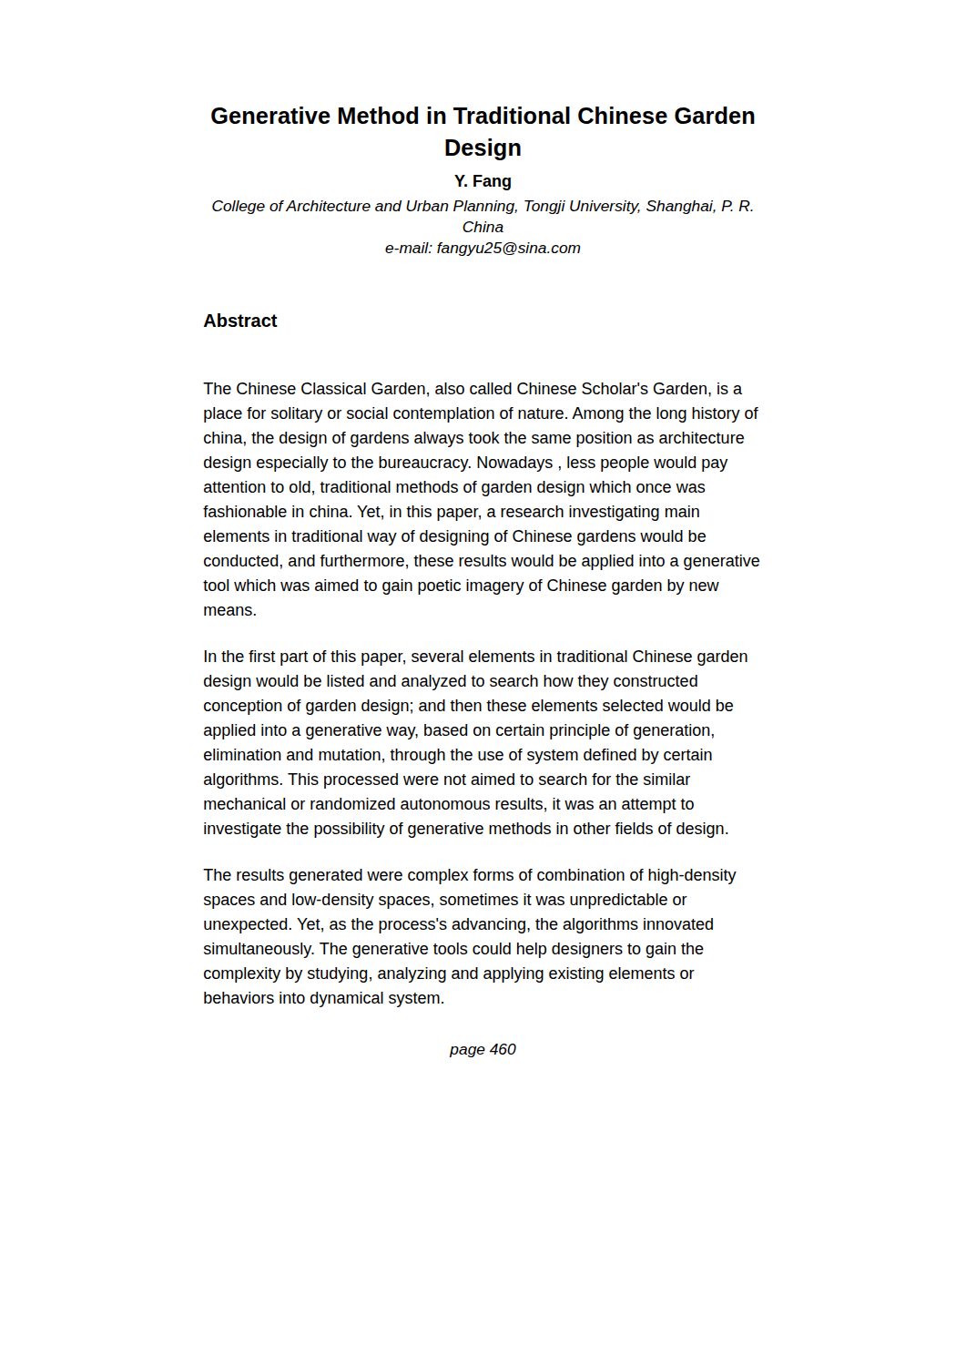Generative Method in Traditional Chinese Garden Design
Y. Fang
College of Architecture and Urban Planning, Tongji University, Shanghai, P. R. China
e-mail: fangyu25@sina.com
Abstract
The Chinese Classical Garden, also called Chinese Scholar's Garden, is a place for solitary or social contemplation of nature. Among the long history of china, the design of gardens always took the same position as architecture design especially to the bureaucracy. Nowadays , less people would pay attention to old, traditional methods of garden design which once was fashionable in china. Yet, in this paper, a research investigating main elements in traditional way of designing of Chinese gardens would be conducted, and furthermore, these results would be applied into a generative tool which was aimed to gain poetic imagery of Chinese garden by new means.
In the first part of this paper, several elements in traditional Chinese garden design would be listed and analyzed to search how they constructed conception of garden design; and then these elements selected would be applied into a generative way, based on certain principle of generation, elimination and mutation, through the use of system defined by certain algorithms. This processed were not aimed to search for the similar mechanical or randomized autonomous results, it was an attempt to investigate the possibility of generative methods in other fields of design.
The results generated were complex forms of combination of high-density spaces and low-density spaces, sometimes it was unpredictable or unexpected. Yet, as the process's advancing, the algorithms innovated simultaneously. The generative tools could help designers to gain the complexity by studying, analyzing and applying existing elements or behaviors into dynamical system.
page 460